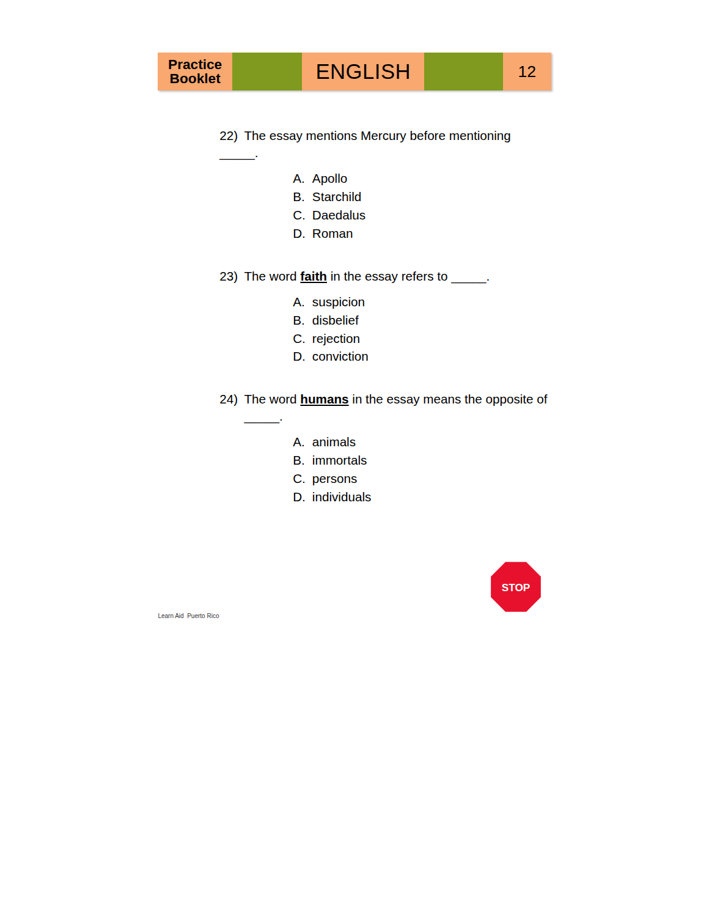Practice
Booklet
ENGLISH
12
22) The essay mentions Mercury before mentioning _____.
A. Apollo
B. Starchild
C. Daedalus
D. Roman
23) The word faith in the essay refers to _____.
A. suspicion
B. disbelief
C. rejection
D. conviction
24) The word humans in the essay means the opposite of _____.
A. animals
B. immortals
C. persons
D. individuals
Learn Aid Puerto Rico
STOP